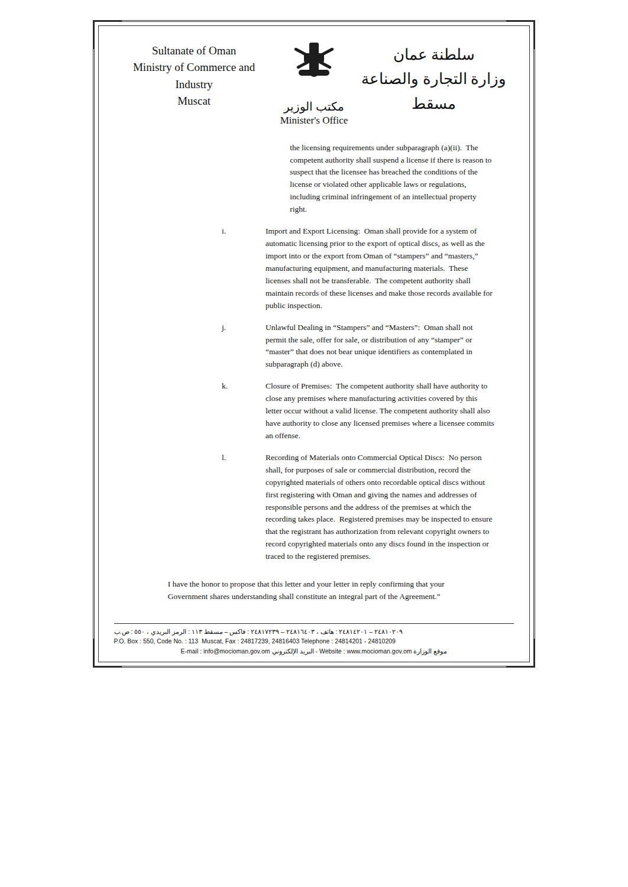Sultanate of Oman
Ministry of Commerce and Industry
Muscat
مكتب الوزير
Minister's Office
سلطنة عمان
وزارة التجارة والصناعة
مسقط
the licensing requirements under subparagraph (a)(ii). The competent authority shall suspend a license if there is reason to suspect that the licensee has breached the conditions of the license or violated other applicable laws or regulations, including criminal infringement of an intellectual property right.
i. Import and Export Licensing: Oman shall provide for a system of automatic licensing prior to the export of optical discs, as well as the import into or the export from Oman of “stampers” and “masters,” manufacturing equipment, and manufacturing materials. These licenses shall not be transferable. The competent authority shall maintain records of these licenses and make those records available for public inspection.
j. Unlawful Dealing in “Stampers” and “Masters”: Oman shall not permit the sale, offer for sale, or distribution of any “stamper” or “master” that does not bear unique identifiers as contemplated in subparagraph (d) above.
k. Closure of Premises: The competent authority shall have authority to close any premises where manufacturing activities covered by this letter occur without a valid license. The competent authority shall also have authority to close any licensed premises where a licensee commits an offense.
l. Recording of Materials onto Commercial Optical Discs: No person shall, for purposes of sale or commercial distribution, record the copyrighted materials of others onto recordable optical discs without first registering with Oman and giving the names and addresses of responsible persons and the address of the premises at which the recording takes place. Registered premises may be inspected to ensure that the registrant has authorization from relevant copyright owners to record copyrighted materials onto any discs found in the inspection or traced to the registered premises.
I have the honor to propose that this letter and your letter in reply confirming that your Government shares understanding shall constitute an integral part of the Agreement.”
٢٤٨١٠٢٠٩ – ٢٤٨١٤٢٠١ : هاتف ، ٢٤٨١٦٤٠٣ – ٢٤٨١٧٢٣٩ : فاكس – مسقط ١١٣ : الرمز البريدي ، ٥٥٠ : ص.ب
P.O. Box : 550, Code No. : 113 Muscat, Fax : 24817239, 24816403 Telephone : 24814201 - 24810209
E-mail : info@mocioman.gov.om البريد الإلكتروني - Website : www.mocioman.gov.om موقع الوزارة